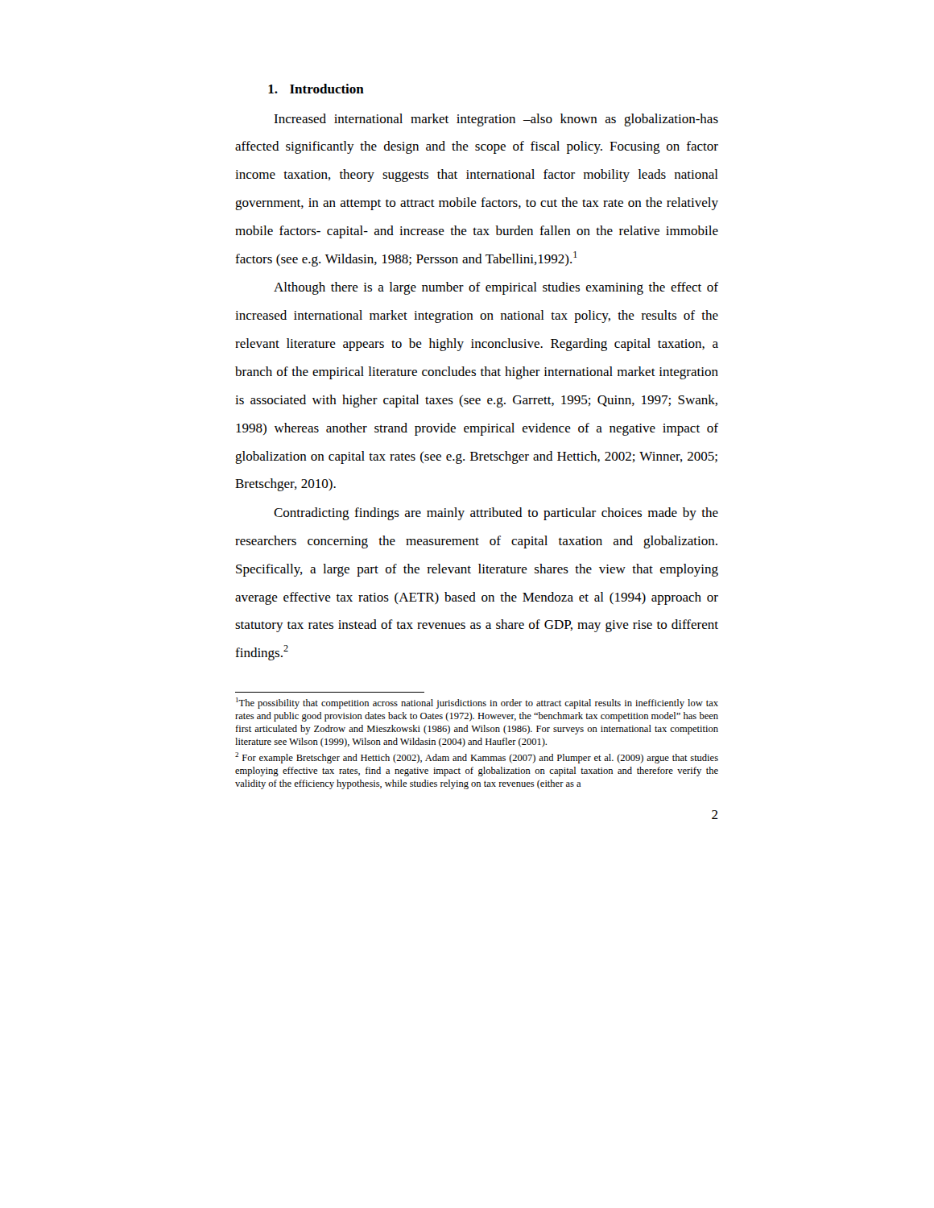1. Introduction
Increased international market integration –also known as globalization-has affected significantly the design and the scope of fiscal policy. Focusing on factor income taxation, theory suggests that international factor mobility leads national government, in an attempt to attract mobile factors, to cut the tax rate on the relatively mobile factors- capital- and increase the tax burden fallen on the relative immobile factors (see e.g. Wildasin, 1988; Persson and Tabellini,1992).1
Although there is a large number of empirical studies examining the effect of increased international market integration on national tax policy, the results of the relevant literature appears to be highly inconclusive. Regarding capital taxation, a branch of the empirical literature concludes that higher international market integration is associated with higher capital taxes (see e.g. Garrett, 1995; Quinn, 1997; Swank, 1998) whereas another strand provide empirical evidence of a negative impact of globalization on capital tax rates (see e.g. Bretschger and Hettich, 2002; Winner, 2005; Bretschger, 2010).
Contradicting findings are mainly attributed to particular choices made by the researchers concerning the measurement of capital taxation and globalization. Specifically, a large part of the relevant literature shares the view that employing average effective tax ratios (AETR) based on the Mendoza et al (1994) approach or statutory tax rates instead of tax revenues as a share of GDP, may give rise to different findings.2
1The possibility that competition across national jurisdictions in order to attract capital results in inefficiently low tax rates and public good provision dates back to Oates (1972). However, the “benchmark tax competition model” has been first articulated by Zodrow and Mieszkowski (1986) and Wilson (1986). For surveys on international tax competition literature see Wilson (1999), Wilson and Wildasin (2004) and Haufler (2001).
2 For example Bretschger and Hettich (2002), Adam and Kammas (2007) and Plumper et al. (2009) argue that studies employing effective tax rates, find a negative impact of globalization on capital taxation and therefore verify the validity of the efficiency hypothesis, while studies relying on tax revenues (either as a
2